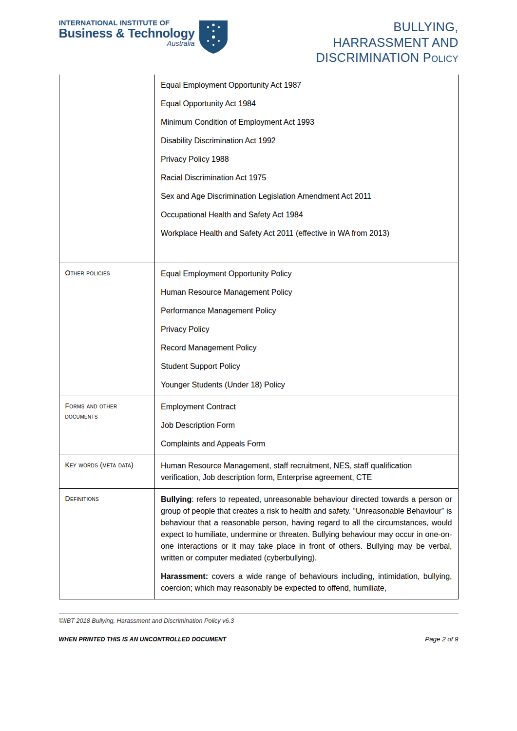INTERNATIONAL INSTITUTE OF
Business & Technology
Australia
BULLYING,
HARRASSMENT AND
DISCRIMINATION Policy
| | Equal Employment Opportunity Act 1987 Equal Opportunity Act 1984 Minimum Condition of Employment Act 1993 Disability Discrimination Act 1992 Privacy Policy 1988 Racial Discrimination Act 1975 Sex and Age Discrimination Legislation Amendment Act 2011 Occupational Health and Safety Act 1984 Workplace Health and Safety Act 2011 (effective in WA from 2013) |
| Other policies | Equal Employment Opportunity Policy Human Resource Management Policy Performance Management Policy Privacy Policy Record Management Policy Student Support Policy Younger Students (Under 18) Policy |
| Forms and other documents | Employment Contract Job Description Form Complaints and Appeals Form |
| Key words (meta data) | Human Resource Management, staff recruitment, NES, staff qualification verification, Job description form, Enterprise agreement, CTE |
| Definitions | Bullying : refers to repeated, unreasonable behaviour directed towards a person or group of people that creates a risk to health and safety. “Unreasonable Behaviour” is behaviour that a reasonable person, having regard to all the circumstances, would expect to humiliate, undermine or threaten. Bullying behaviour may occur in one-on-one interactions or it may take place in front of others. Bullying may be verbal, written or computer mediated (cyberbullying). Harassment: covers a wide range of behaviours including, intimidation, bullying, coercion; which may reasonably be expected to offend, humiliate, |
©IIBT 2018 Bullying, Harassment and Discrimination Policy v6.3
WHEN PRINTED THIS IS AN UNCONTROLLED DOCUMENT Page 2 of 9